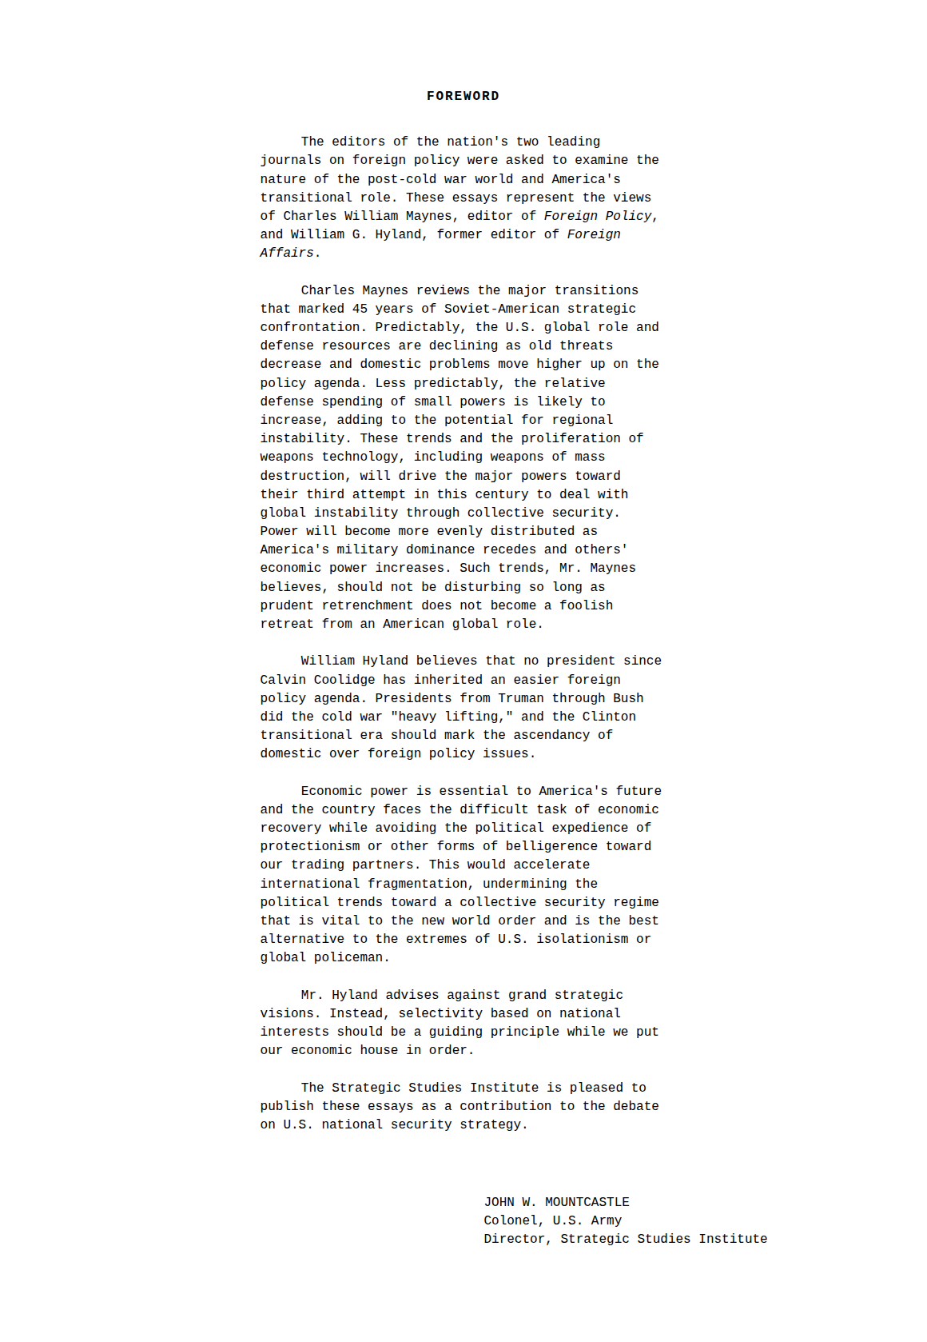FOREWORD
The editors of the nation's two leading journals on foreign policy were asked to examine the nature of the post-cold war world and America's transitional role. These essays represent the views of Charles William Maynes, editor of Foreign Policy, and William G. Hyland, former editor of Foreign Affairs.
Charles Maynes reviews the major transitions that marked 45 years of Soviet-American strategic confrontation. Predictably, the U.S. global role and defense resources are declining as old threats decrease and domestic problems move higher up on the policy agenda. Less predictably, the relative defense spending of small powers is likely to increase, adding to the potential for regional instability. These trends and the proliferation of weapons technology, including weapons of mass destruction, will drive the major powers toward their third attempt in this century to deal with global instability through collective security. Power will become more evenly distributed as America's military dominance recedes and others' economic power increases. Such trends, Mr. Maynes believes, should not be disturbing so long as prudent retrenchment does not become a foolish retreat from an American global role.
William Hyland believes that no president since Calvin Coolidge has inherited an easier foreign policy agenda. Presidents from Truman through Bush did the cold war "heavy lifting," and the Clinton transitional era should mark the ascendancy of domestic over foreign policy issues.
Economic power is essential to America's future and the country faces the difficult task of economic recovery while avoiding the political expedience of protectionism or other forms of belligerence toward our trading partners. This would accelerate international fragmentation, undermining the political trends toward a collective security regime that is vital to the new world order and is the best alternative to the extremes of U.S. isolationism or global policeman.
Mr. Hyland advises against grand strategic visions. Instead, selectivity based on national interests should be a guiding principle while we put our economic house in order.
The Strategic Studies Institute is pleased to publish these essays as a contribution to the debate on U.S. national security strategy.
JOHN W. MOUNTCASTLE
Colonel, U.S. Army
Director, Strategic Studies Institute